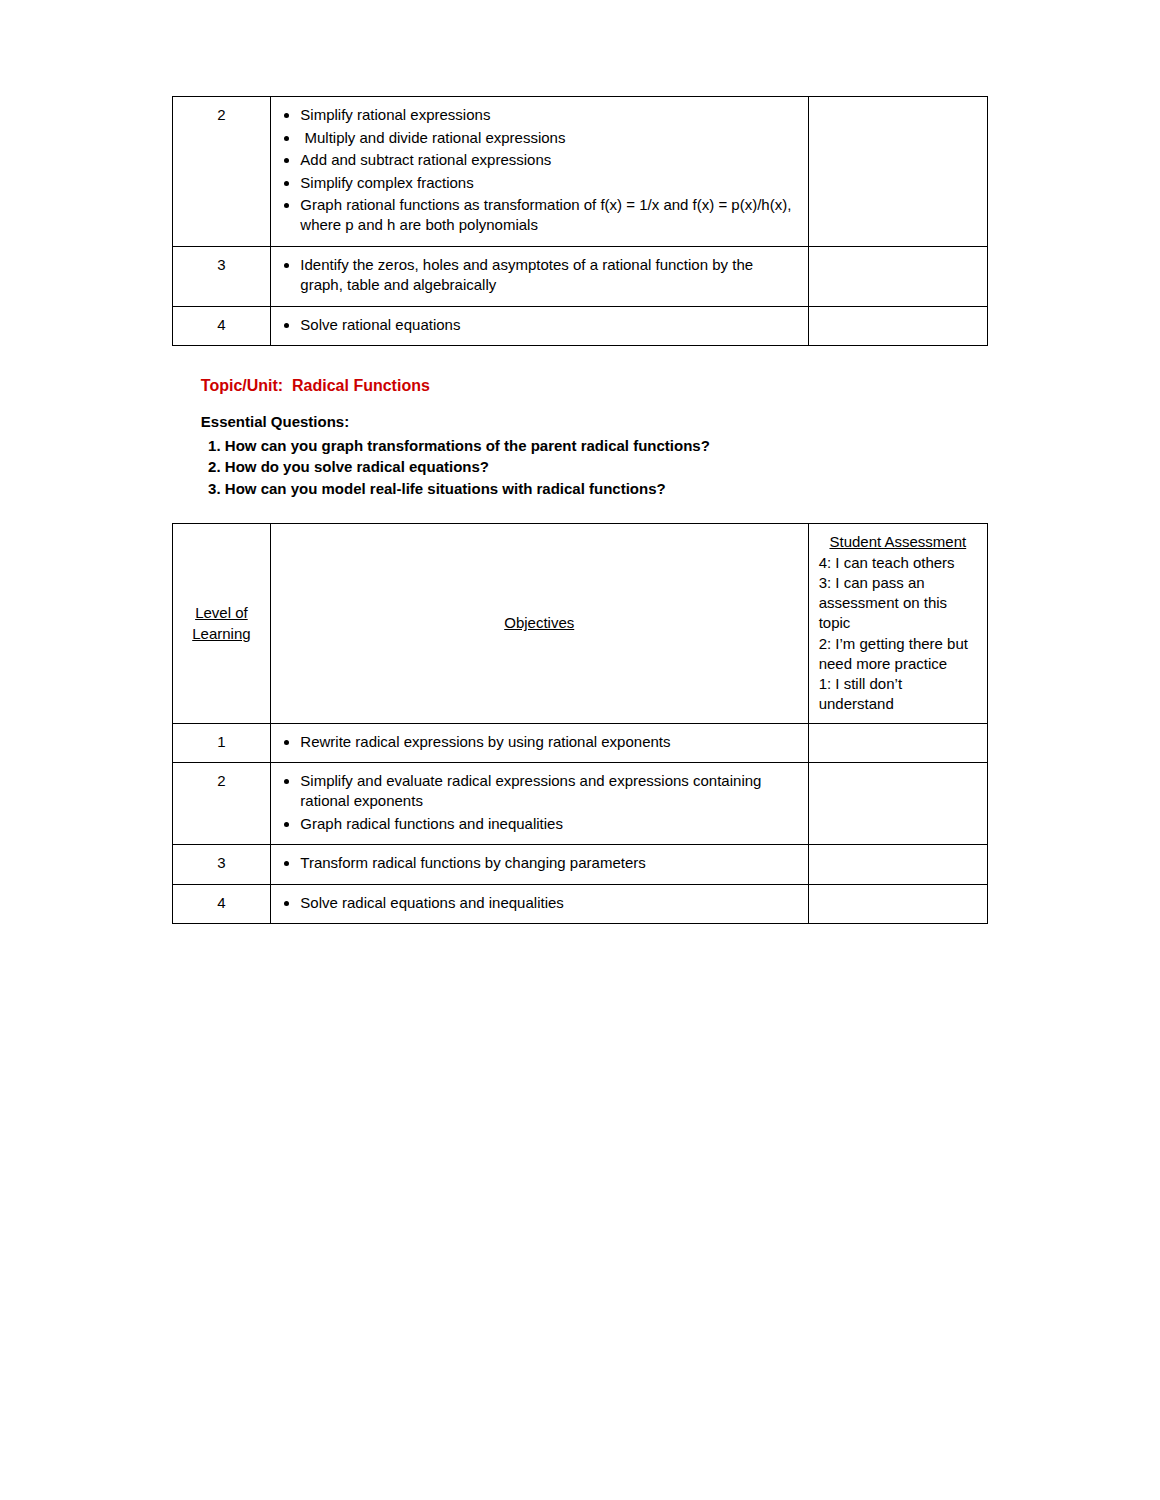| 2 | Simplify rational expressions Multiply and divide rational expressions Add and subtract rational expressions Simplify complex fractions Graph rational functions as transformation of f(x) = 1/x and f(x) = p(x)/h(x), where p and h are both polynomials | |
| 3 | Identify the zeros, holes and asymptotes of a rational function by the graph, table and algebraically | |
| 4 | Solve rational equations | |
Topic/Unit: Radical Functions
Essential Questions:
How can you graph transformations of the parent radical functions?
How do you solve radical equations?
How can you model real-life situations with radical functions?
| Level of Learning | Objectives | Student Assessment 4: I can teach others 3: I can pass an assessment on this topic 2: I’m getting there but need more practice 1: I still don’t understand |
| 1 | Rewrite radical expressions by using rational exponents | |
| 2 | Simplify and evaluate radical expressions and expressions containing rational exponents Graph radical functions and inequalities | |
| 3 | Transform radical functions by changing parameters | |
| 4 | Solve radical equations and inequalities | |